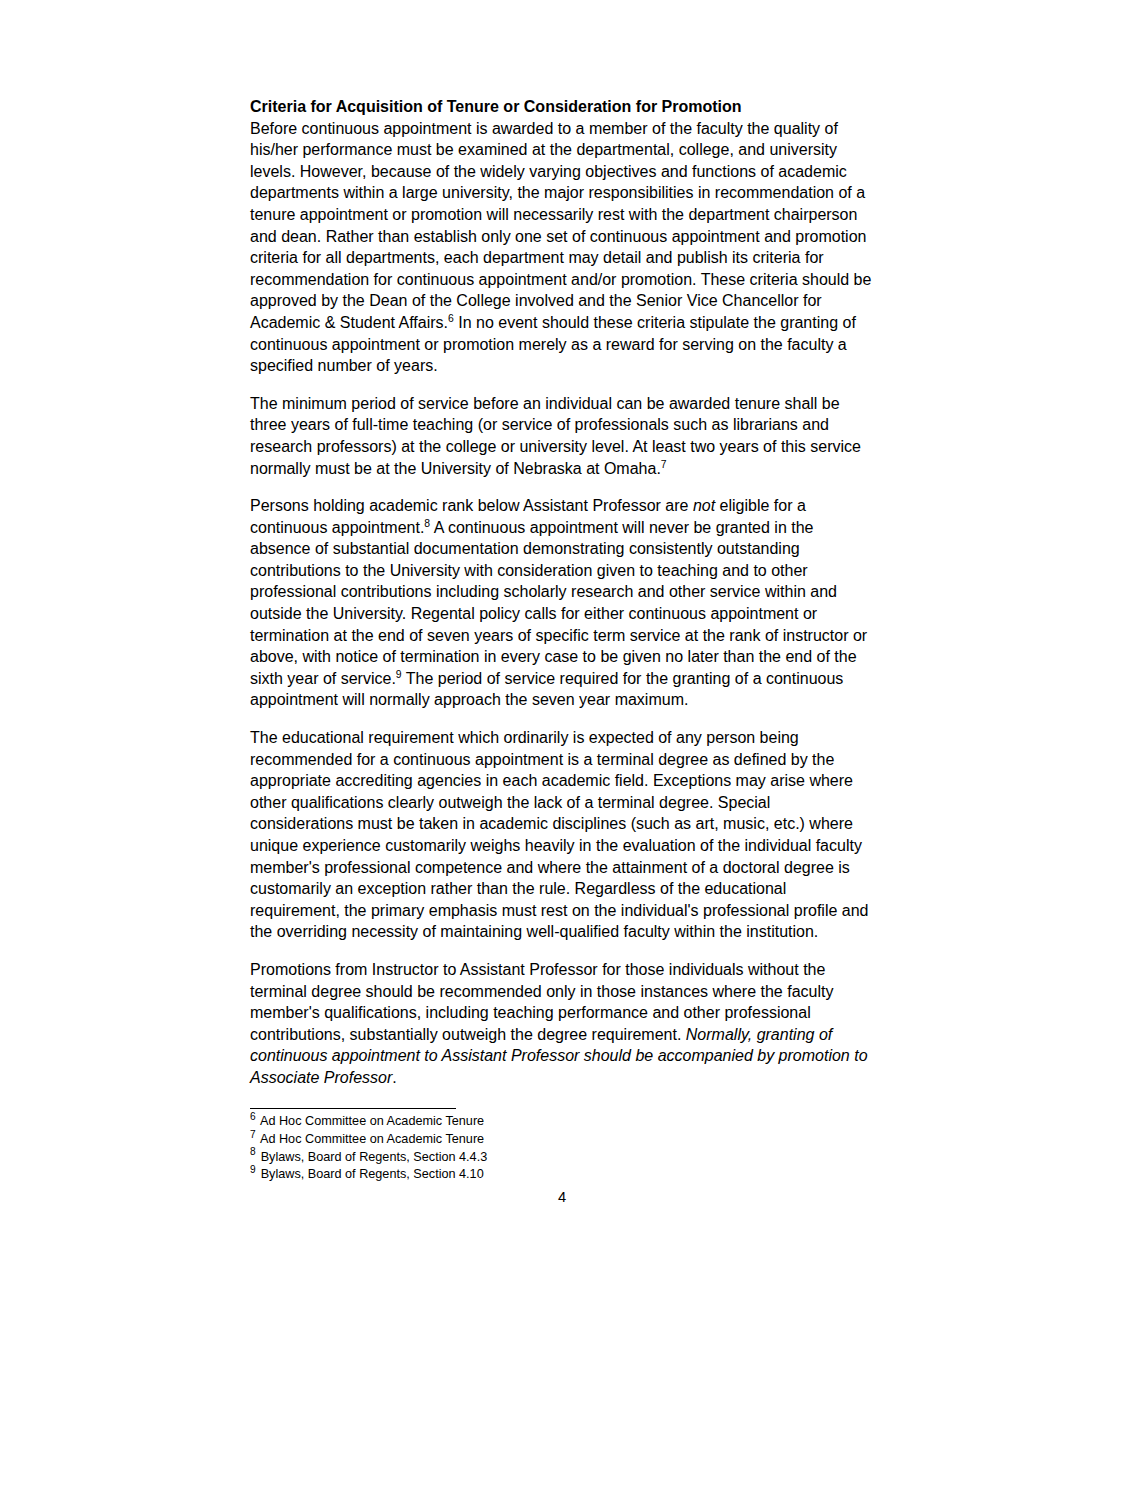Criteria for Acquisition of Tenure or Consideration for Promotion
Before continuous appointment is awarded to a member of the faculty the quality of his/her performance must be examined at the departmental, college, and university levels. However, because of the widely varying objectives and functions of academic departments within a large university, the major responsibilities in recommendation of a tenure appointment or promotion will necessarily rest with the department chairperson and dean. Rather than establish only one set of continuous appointment and promotion criteria for all departments, each department may detail and publish its criteria for recommendation for continuous appointment and/or promotion. These criteria should be approved by the Dean of the College involved and the Senior Vice Chancellor for Academic & Student Affairs.6 In no event should these criteria stipulate the granting of continuous appointment or promotion merely as a reward for serving on the faculty a specified number of years.
The minimum period of service before an individual can be awarded tenure shall be three years of full-time teaching (or service of professionals such as librarians and research professors) at the college or university level. At least two years of this service normally must be at the University of Nebraska at Omaha.7
Persons holding academic rank below Assistant Professor are not eligible for a continuous appointment.8 A continuous appointment will never be granted in the absence of substantial documentation demonstrating consistently outstanding contributions to the University with consideration given to teaching and to other professional contributions including scholarly research and other service within and outside the University. Regental policy calls for either continuous appointment or termination at the end of seven years of specific term service at the rank of instructor or above, with notice of termination in every case to be given no later than the end of the sixth year of service.9 The period of service required for the granting of a continuous appointment will normally approach the seven year maximum.
The educational requirement which ordinarily is expected of any person being recommended for a continuous appointment is a terminal degree as defined by the appropriate accrediting agencies in each academic field. Exceptions may arise where other qualifications clearly outweigh the lack of a terminal degree. Special considerations must be taken in academic disciplines (such as art, music, etc.) where unique experience customarily weighs heavily in the evaluation of the individual faculty member's professional competence and where the attainment of a doctoral degree is customarily an exception rather than the rule. Regardless of the educational requirement, the primary emphasis must rest on the individual's professional profile and the overriding necessity of maintaining well-qualified faculty within the institution.
Promotions from Instructor to Assistant Professor for those individuals without the terminal degree should be recommended only in those instances where the faculty member's qualifications, including teaching performance and other professional contributions, substantially outweigh the degree requirement. Normally, granting of continuous appointment to Assistant Professor should be accompanied by promotion to Associate Professor.
6 Ad Hoc Committee on Academic Tenure
7 Ad Hoc Committee on Academic Tenure
8 Bylaws, Board of Regents, Section 4.4.3
9 Bylaws, Board of Regents, Section 4.10
4